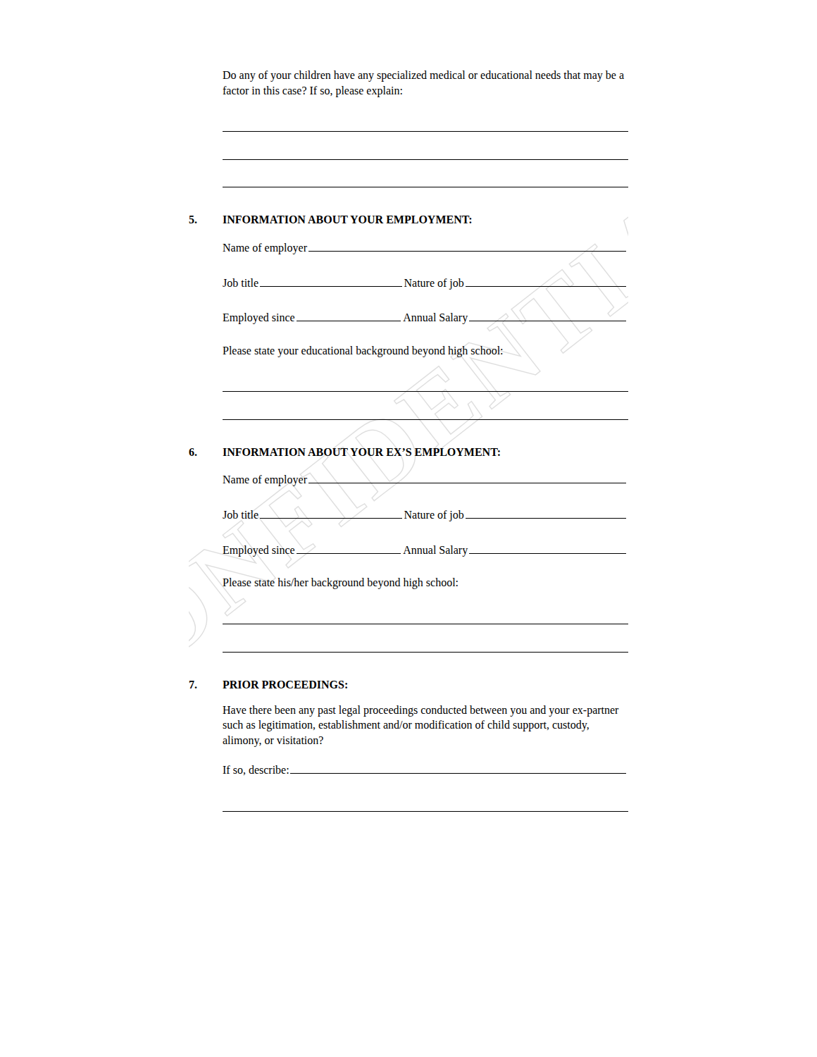CONFIDENTIAL
Do any of your children have any specialized medical or educational needs that may be a factor in this case? If so, please explain:
5. Information about your employment:
Name of employer
Job title Nature of job
Employed since Annual Salary
Please state your educational background beyond high school:
6. Information about your ex’s employment:
Name of employer
Job title Nature of job
Employed since Annual Salary
Please state his/her background beyond high school:
7. Prior proceedings:
Have there been any past legal proceedings conducted between you and your ex-partner such as legitimation, establishment and/or modification of child support, custody, alimony, or visitation?
If so, describe: